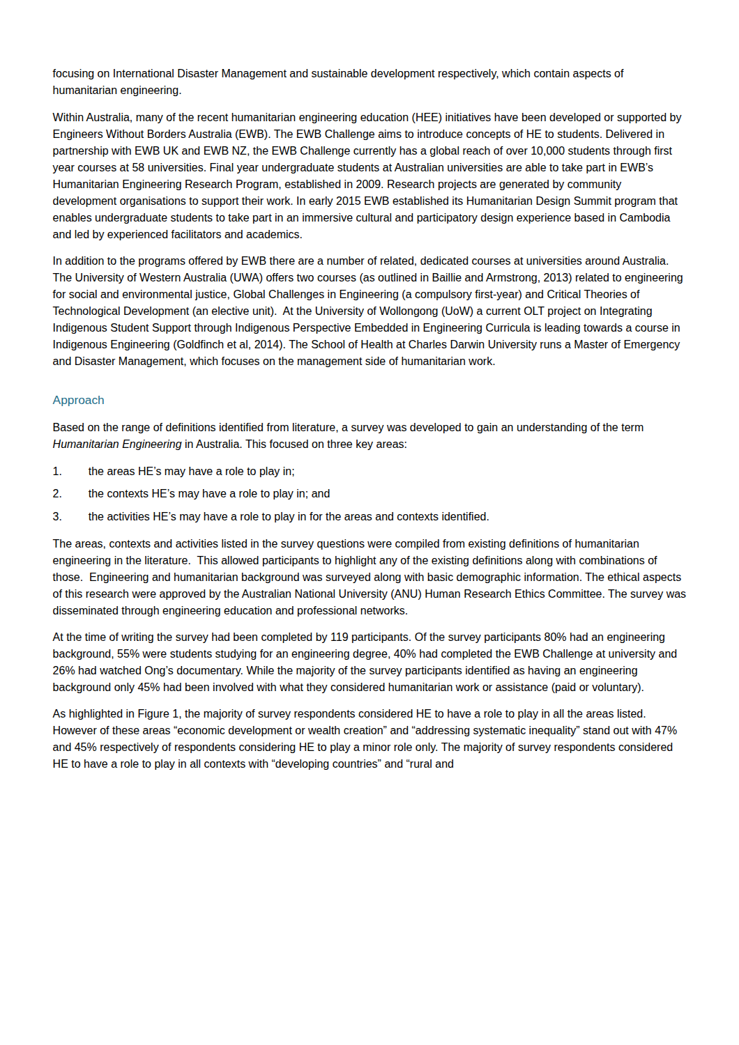focusing on International Disaster Management and sustainable development respectively, which contain aspects of humanitarian engineering.
Within Australia, many of the recent humanitarian engineering education (HEE) initiatives have been developed or supported by Engineers Without Borders Australia (EWB). The EWB Challenge aims to introduce concepts of HE to students. Delivered in partnership with EWB UK and EWB NZ, the EWB Challenge currently has a global reach of over 10,000 students through first year courses at 58 universities. Final year undergraduate students at Australian universities are able to take part in EWB’s Humanitarian Engineering Research Program, established in 2009. Research projects are generated by community development organisations to support their work. In early 2015 EWB established its Humanitarian Design Summit program that enables undergraduate students to take part in an immersive cultural and participatory design experience based in Cambodia and led by experienced facilitators and academics.
In addition to the programs offered by EWB there are a number of related, dedicated courses at universities around Australia. The University of Western Australia (UWA) offers two courses (as outlined in Baillie and Armstrong, 2013) related to engineering for social and environmental justice, Global Challenges in Engineering (a compulsory first-year) and Critical Theories of Technological Development (an elective unit). At the University of Wollongong (UoW) a current OLT project on Integrating Indigenous Student Support through Indigenous Perspective Embedded in Engineering Curricula is leading towards a course in Indigenous Engineering (Goldfinch et al, 2014). The School of Health at Charles Darwin University runs a Master of Emergency and Disaster Management, which focuses on the management side of humanitarian work.
Approach
Based on the range of definitions identified from literature, a survey was developed to gain an understanding of the term Humanitarian Engineering in Australia. This focused on three key areas:
1. the areas HE’s may have a role to play in;
2. the contexts HE’s may have a role to play in; and
3. the activities HE’s may have a role to play in for the areas and contexts identified.
The areas, contexts and activities listed in the survey questions were compiled from existing definitions of humanitarian engineering in the literature. This allowed participants to highlight any of the existing definitions along with combinations of those. Engineering and humanitarian background was surveyed along with basic demographic information. The ethical aspects of this research were approved by the Australian National University (ANU) Human Research Ethics Committee. The survey was disseminated through engineering education and professional networks.
At the time of writing the survey had been completed by 119 participants. Of the survey participants 80% had an engineering background, 55% were students studying for an engineering degree, 40% had completed the EWB Challenge at university and 26% had watched Ong’s documentary. While the majority of the survey participants identified as having an engineering background only 45% had been involved with what they considered humanitarian work or assistance (paid or voluntary).
As highlighted in Figure 1, the majority of survey respondents considered HE to have a role to play in all the areas listed. However of these areas “economic development or wealth creation” and “addressing systematic inequality” stand out with 47% and 45% respectively of respondents considering HE to play a minor role only. The majority of survey respondents considered HE to have a role to play in all contexts with “developing countries” and “rural and